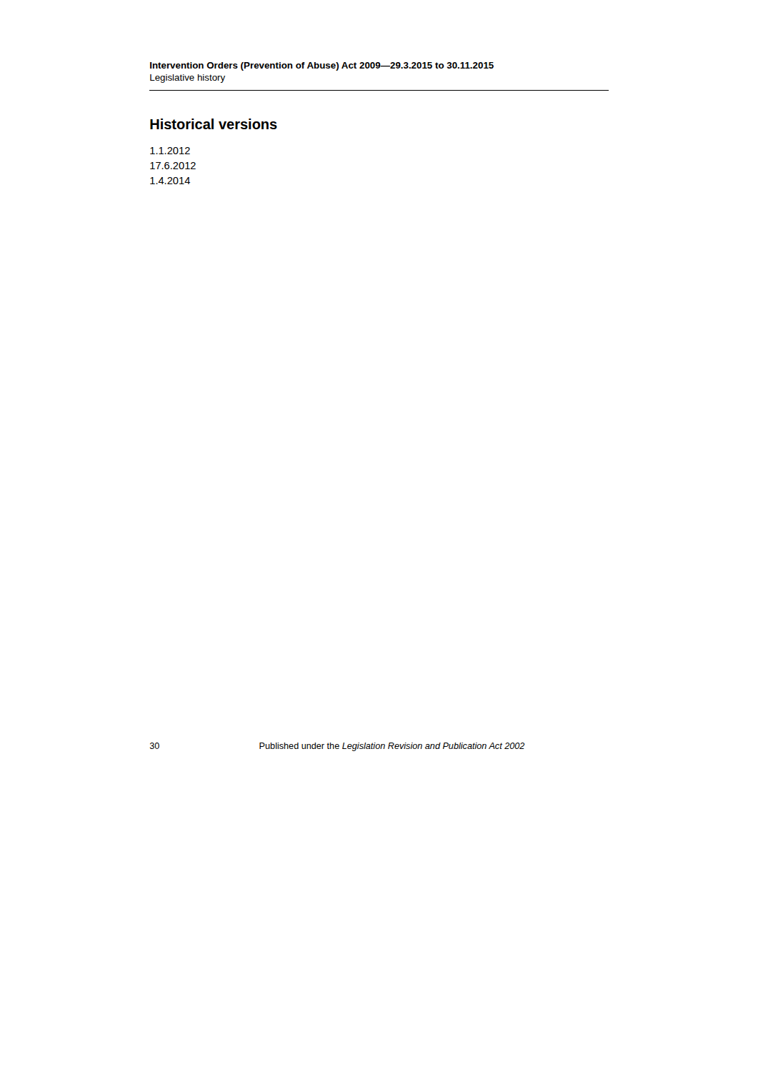Intervention Orders (Prevention of Abuse) Act 2009—29.3.2015 to 30.11.2015
Legislative history
Historical versions
1.1.2012
17.6.2012
1.4.2014
30 Published under the Legislation Revision and Publication Act 2002